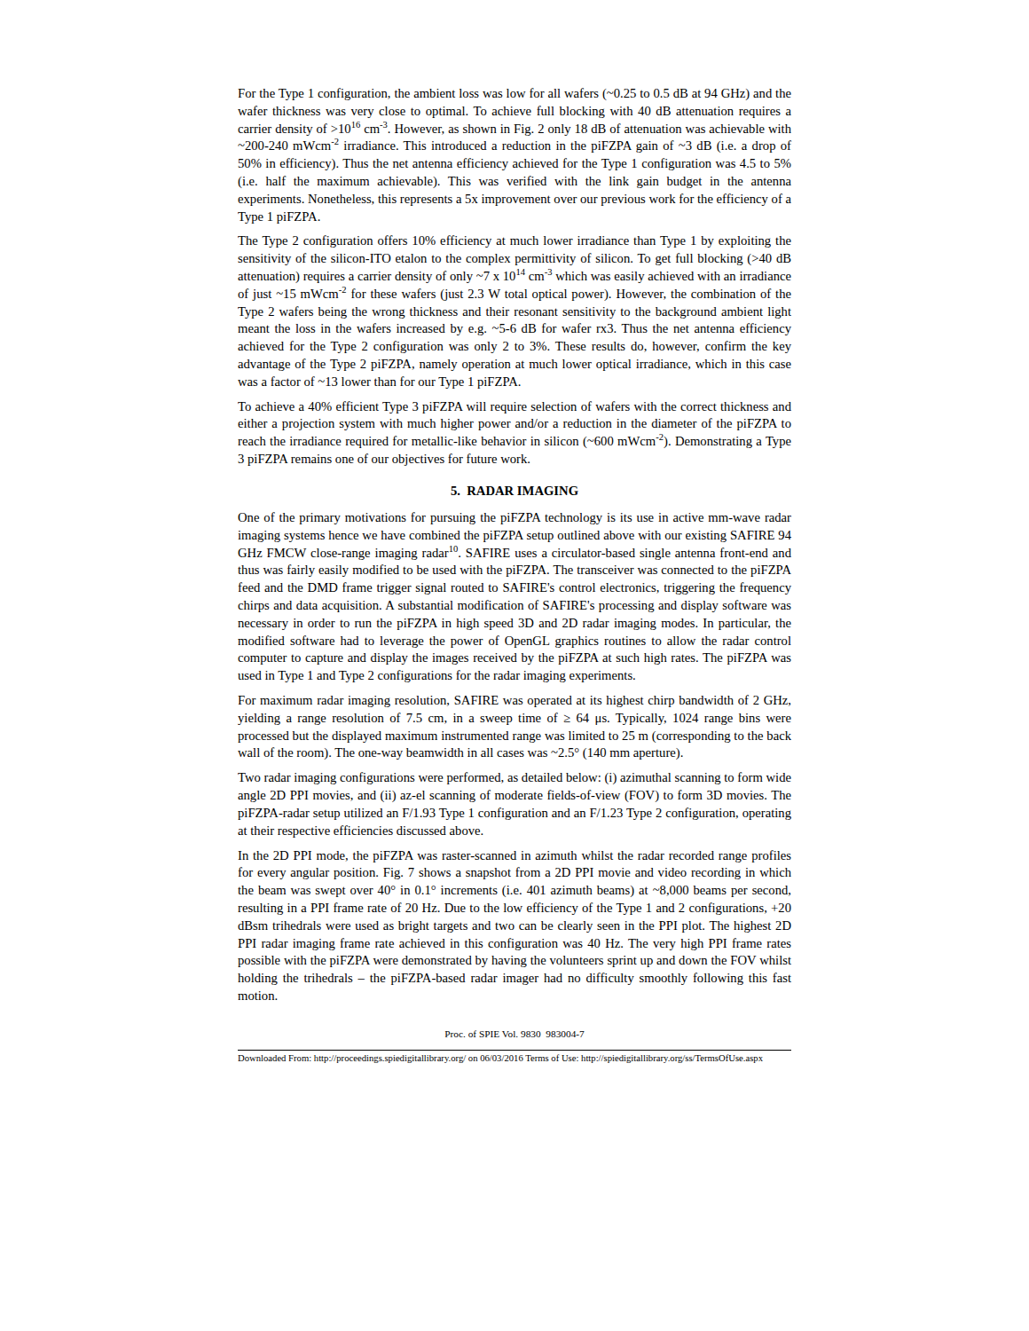For the Type 1 configuration, the ambient loss was low for all wafers (~0.25 to 0.5 dB at 94 GHz) and the wafer thickness was very close to optimal. To achieve full blocking with 40 dB attenuation requires a carrier density of >1016 cm-3. However, as shown in Fig. 2 only 18 dB of attenuation was achievable with ~200-240 mWcm-2 irradiance. This introduced a reduction in the piFZPA gain of ~3 dB (i.e. a drop of 50% in efficiency). Thus the net antenna efficiency achieved for the Type 1 configuration was 4.5 to 5% (i.e. half the maximum achievable). This was verified with the link gain budget in the antenna experiments. Nonetheless, this represents a 5x improvement over our previous work for the efficiency of a Type 1 piFZPA.
The Type 2 configuration offers 10% efficiency at much lower irradiance than Type 1 by exploiting the sensitivity of the silicon-ITO etalon to the complex permittivity of silicon. To get full blocking (>40 dB attenuation) requires a carrier density of only ~7 x 1014 cm-3 which was easily achieved with an irradiance of just ~15 mWcm-2 for these wafers (just 2.3 W total optical power). However, the combination of the Type 2 wafers being the wrong thickness and their resonant sensitivity to the background ambient light meant the loss in the wafers increased by e.g. ~5-6 dB for wafer rx3. Thus the net antenna efficiency achieved for the Type 2 configuration was only 2 to 3%. These results do, however, confirm the key advantage of the Type 2 piFZPA, namely operation at much lower optical irradiance, which in this case was a factor of ~13 lower than for our Type 1 piFZPA.
To achieve a 40% efficient Type 3 piFZPA will require selection of wafers with the correct thickness and either a projection system with much higher power and/or a reduction in the diameter of the piFZPA to reach the irradiance required for metallic-like behavior in silicon (~600 mWcm-2). Demonstrating a Type 3 piFZPA remains one of our objectives for future work.
5. RADAR IMAGING
One of the primary motivations for pursuing the piFZPA technology is its use in active mm-wave radar imaging systems hence we have combined the piFZPA setup outlined above with our existing SAFIRE 94 GHz FMCW close-range imaging radar10. SAFIRE uses a circulator-based single antenna front-end and thus was fairly easily modified to be used with the piFZPA. The transceiver was connected to the piFZPA feed and the DMD frame trigger signal routed to SAFIRE's control electronics, triggering the frequency chirps and data acquisition. A substantial modification of SAFIRE's processing and display software was necessary in order to run the piFZPA in high speed 3D and 2D radar imaging modes. In particular, the modified software had to leverage the power of OpenGL graphics routines to allow the radar control computer to capture and display the images received by the piFZPA at such high rates. The piFZPA was used in Type 1 and Type 2 configurations for the radar imaging experiments.
For maximum radar imaging resolution, SAFIRE was operated at its highest chirp bandwidth of 2 GHz, yielding a range resolution of 7.5 cm, in a sweep time of ≥ 64 μs. Typically, 1024 range bins were processed but the displayed maximum instrumented range was limited to 25 m (corresponding to the back wall of the room). The one-way beamwidth in all cases was ~2.5° (140 mm aperture).
Two radar imaging configurations were performed, as detailed below: (i) azimuthal scanning to form wide angle 2D PPI movies, and (ii) az-el scanning of moderate fields-of-view (FOV) to form 3D movies. The piFZPA-radar setup utilized an F/1.93 Type 1 configuration and an F/1.23 Type 2 configuration, operating at their respective efficiencies discussed above.
In the 2D PPI mode, the piFZPA was raster-scanned in azimuth whilst the radar recorded range profiles for every angular position. Fig. 7 shows a snapshot from a 2D PPI movie and video recording in which the beam was swept over 40° in 0.1° increments (i.e. 401 azimuth beams) at ~8,000 beams per second, resulting in a PPI frame rate of 20 Hz. Due to the low efficiency of the Type 1 and 2 configurations, +20 dBsm trihedrals were used as bright targets and two can be clearly seen in the PPI plot. The highest 2D PPI radar imaging frame rate achieved in this configuration was 40 Hz. The very high PPI frame rates possible with the piFZPA were demonstrated by having the volunteers sprint up and down the FOV whilst holding the trihedrals – the piFZPA-based radar imager had no difficulty smoothly following this fast motion.
Proc. of SPIE Vol. 9830 983004-7
Downloaded From: http://proceedings.spiedigitallibrary.org/ on 06/03/2016 Terms of Use: http://spiedigitallibrary.org/ss/TermsOfUse.aspx